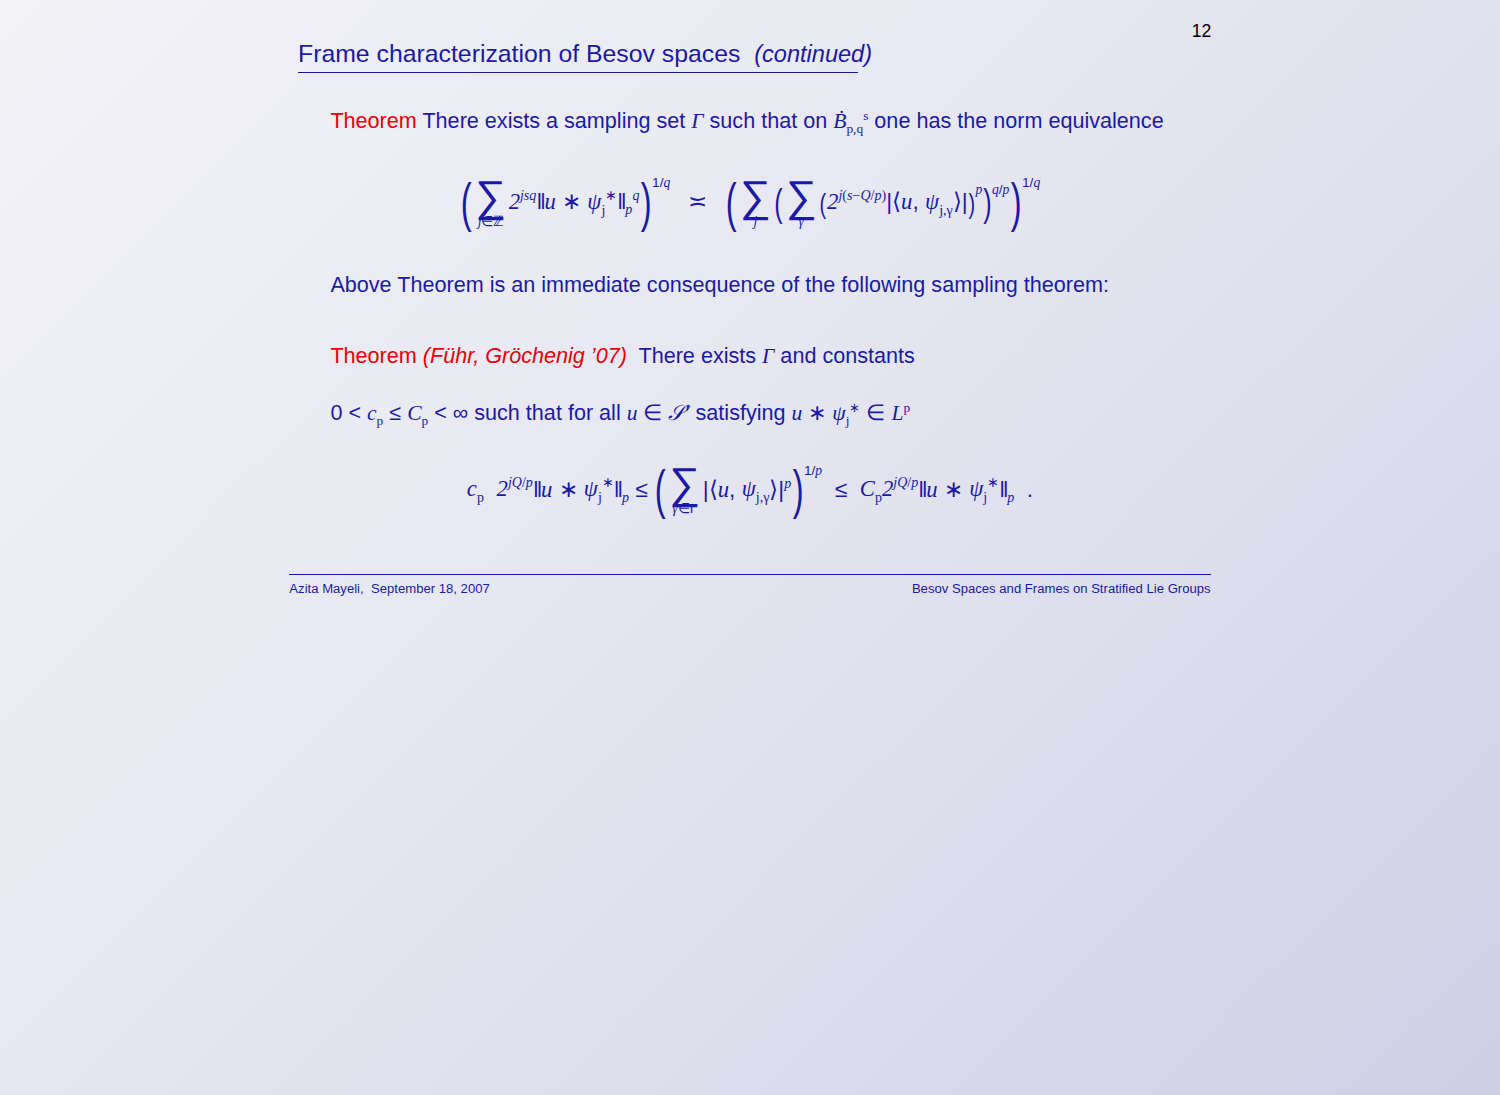12
Frame characterization of Besov spaces (continued)
Theorem There exists a sampling set Γ such that on Ḃp,qs one has the norm equivalence
(∑j∈ℤ 2jsq‖u ∗ ψj∗‖pq) 1/q ≍ (∑j(∑γ(2j(s−Q/p)|⟨u, ψj,γ⟩|) p) q/p) 1/q
Above Theorem is an immediate consequence of the following sampling theorem:
Theorem (Führ, Gröchenig ’07) There exists Γ and constants
0 < cp ≤ Cp < ∞ such that for all u ∈ 𝒮′ satisfying u ∗ ψj∗ ∈ Lp
cp 2jQ/p‖u ∗ ψj∗‖p ≤ (∑γ∈Γ|⟨u, ψj,γ⟩|p) 1/p ≤ Cp 2jQ/p‖u ∗ ψj∗‖p .
Azita Mayeli, September 18, 2007
Besov Spaces and Frames on Stratified Lie Groups